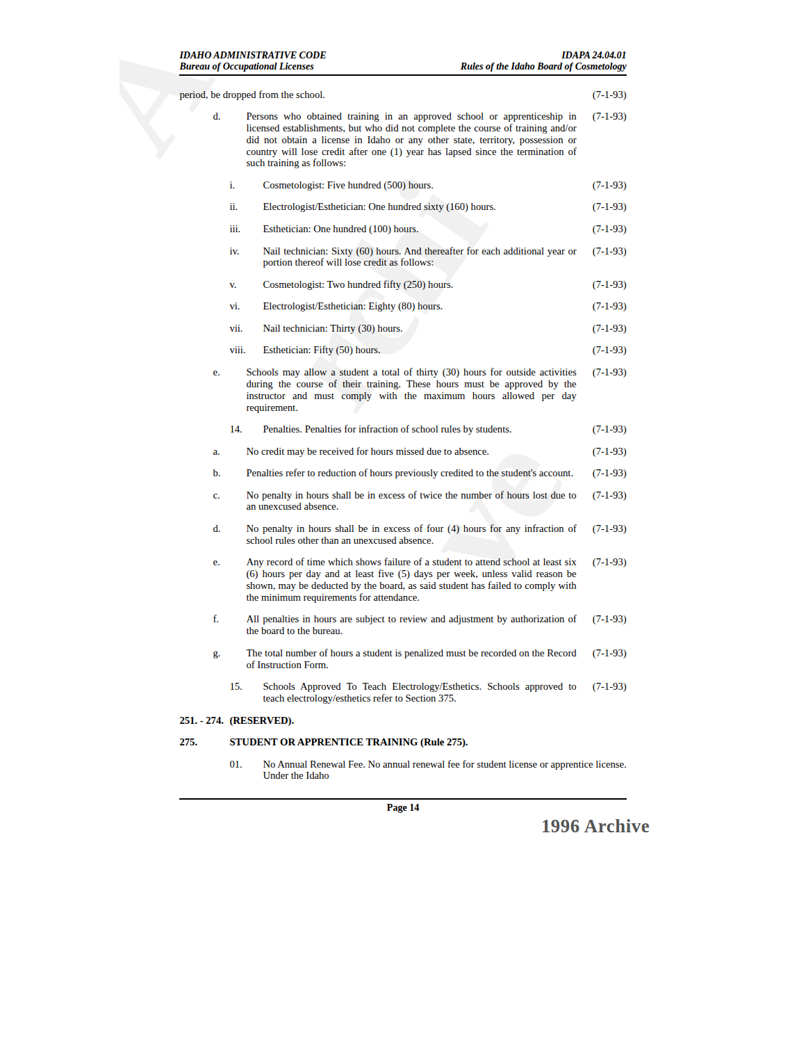A rchi ve
IDAHO ADMINISTRATIVE CODE
IDAPA 24.04.01
Bureau of Occupational Licenses
Rules of the Idaho Board of Cosmetology
(7-1-93) period, be dropped from the school.
d.
Persons who obtained training in an approved school or apprenticeship in licensed establishments, but who did not complete the course of training and/or did not obtain a license in Idaho or any other state, territory, possession or country will lose credit after one (1) year has lapsed since the termination of such training as follows: (7-1-93)
i.
Cosmetologist: Five hundred (500) hours. (7-1-93)
ii.
Electrologist/Esthetician: One hundred sixty (160) hours. (7-1-93)
iii.
Esthetician: One hundred (100) hours. (7-1-93)
iv.
Nail technician: Sixty (60) hours. And thereafter for each additional year or portion thereof will lose credit as follows: (7-1-93)
v.
Cosmetologist: Two hundred fifty (250) hours. (7-1-93)
vi.
Electrologist/Esthetician: Eighty (80) hours. (7-1-93)
vii.
Nail technician: Thirty (30) hours. (7-1-93)
viii.
Esthetician: Fifty (50) hours. (7-1-93)
e.
Schools may allow a student a total of thirty (30) hours for outside activities during the course of their training. These hours must be approved by the instructor and must comply with the maximum hours allowed per day requirement. (7-1-93)
14.
Penalties. Penalties for infraction of school rules by students. (7-1-93)
a.
No credit may be received for hours missed due to absence. (7-1-93)
b.
Penalties refer to reduction of hours previously credited to the student's account. (7-1-93)
c.
No penalty in hours shall be in excess of twice the number of hours lost due to an unexcused absence. (7-1-93)
d.
No penalty in hours shall be in excess of four (4) hours for any infraction of school rules other than an unexcused absence. (7-1-93)
e.
Any record of time which shows failure of a student to attend school at least six (6) hours per day and at least five (5) days per week, unless valid reason be shown, may be deducted by the board, as said student has failed to comply with the minimum requirements for attendance. (7-1-93)
f.
All penalties in hours are subject to review and adjustment by authorization of the board to the bureau. (7-1-93)
g.
The total number of hours a student is penalized must be recorded on the Record of Instruction Form. (7-1-93)
15.
Schools Approved To Teach Electrology/Esthetics. Schools approved to teach electrology/esthetics refer to Section 375. (7-1-93)
251. - 274.(RESERVED).
275. STUDENT OR APPRENTICE TRAINING (Rule 275).
01.
No Annual Renewal Fee. No annual renewal fee for student license or apprentice license. Under the Idaho
Page 14
1996 Archive